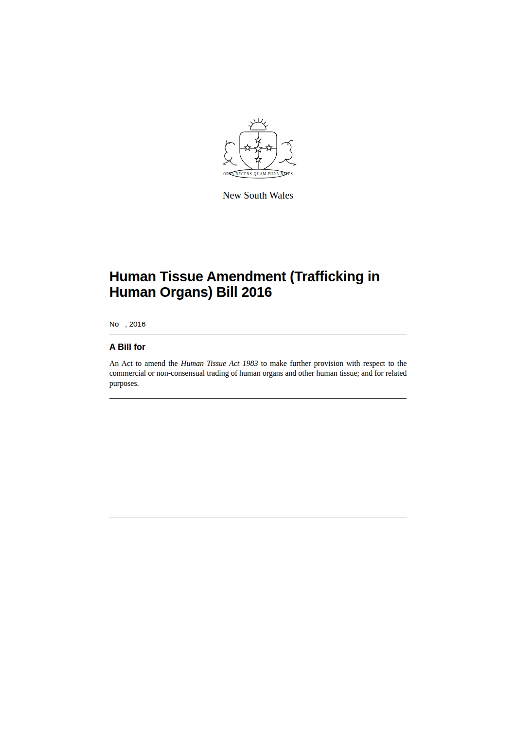ORTA RECENS QUAM PURA NITES
New South Wales
Human Tissue Amendment (Trafficking in Human Organs) Bill 2016
No, 2016
A Bill for
An Act to amend the Human Tissue Act 1983 to make further provision with respect to the commercial or non-consensual trading of human organs and other human tissue; and for related purposes.